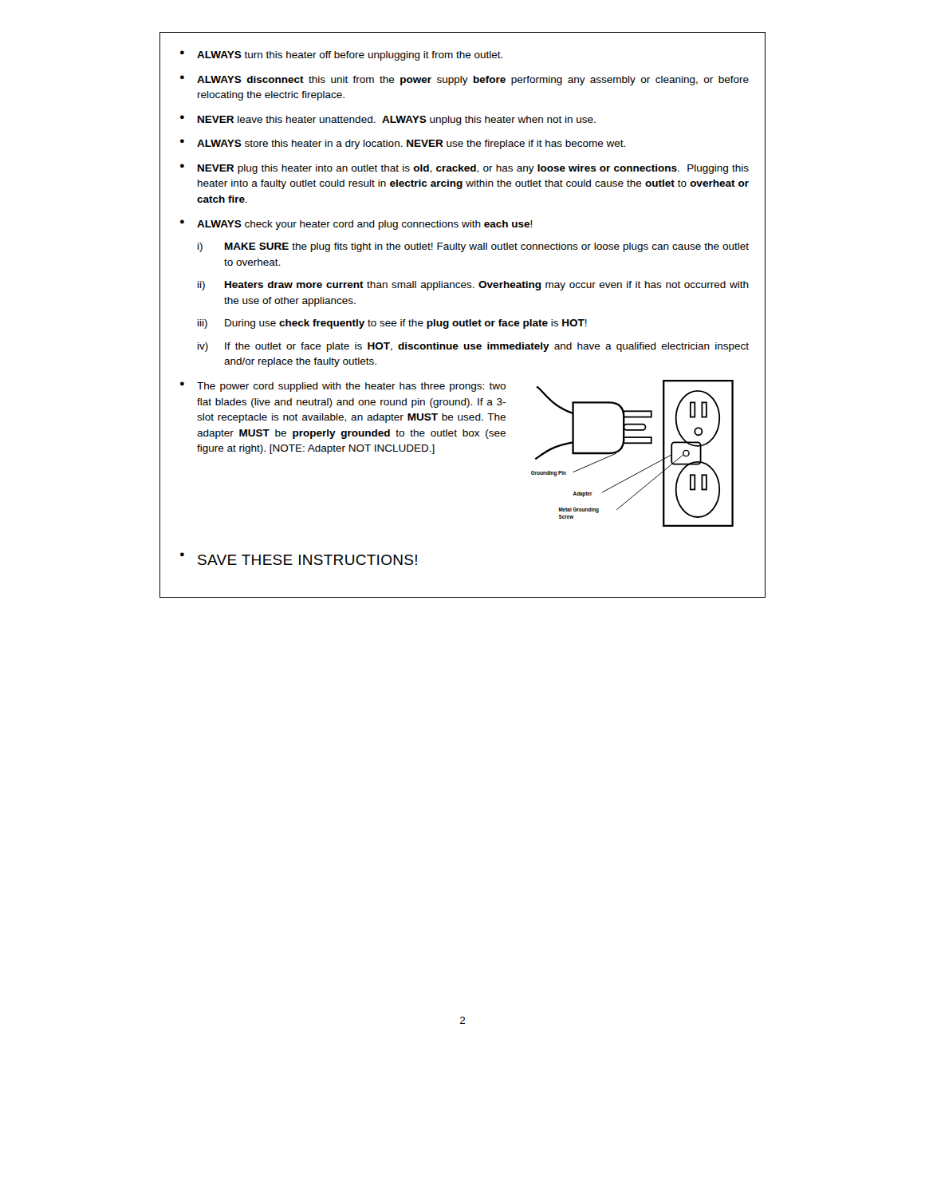ALWAYS turn this heater off before unplugging it from the outlet.
ALWAYS disconnect this unit from the power supply before performing any assembly or cleaning, or before relocating the electric fireplace.
NEVER leave this heater unattended. ALWAYS unplug this heater when not in use.
ALWAYS store this heater in a dry location. NEVER use the fireplace if it has become wet.
NEVER plug this heater into an outlet that is old, cracked, or has any loose wires or connections. Plugging this heater into a faulty outlet could result in electric arcing within the outlet that could cause the outlet to overheat or catch fire.
ALWAYS check your heater cord and plug connections with each use!
i) MAKE SURE the plug fits tight in the outlet! Faulty wall outlet connections or loose plugs can cause the outlet to overheat.
ii) Heaters draw more current than small appliances. Overheating may occur even if it has not occurred with the use of other appliances.
iii) During use check frequently to see if the plug outlet or face plate is HOT!
iv) If the outlet or face plate is HOT, discontinue use immediately and have a qualified electrician inspect and/or replace the faulty outlets.
The power cord supplied with the heater has three prongs: two flat blades (live and neutral) and one round pin (ground). If a 3-slot receptacle is not available, an adapter MUST be used. The adapter MUST be properly grounded to the outlet box (see figure at right). [NOTE: Adapter NOT INCLUDED.]
Grounding Pin Adapter Metal Grounding Screw
SAVE THESE INSTRUCTIONS!
2